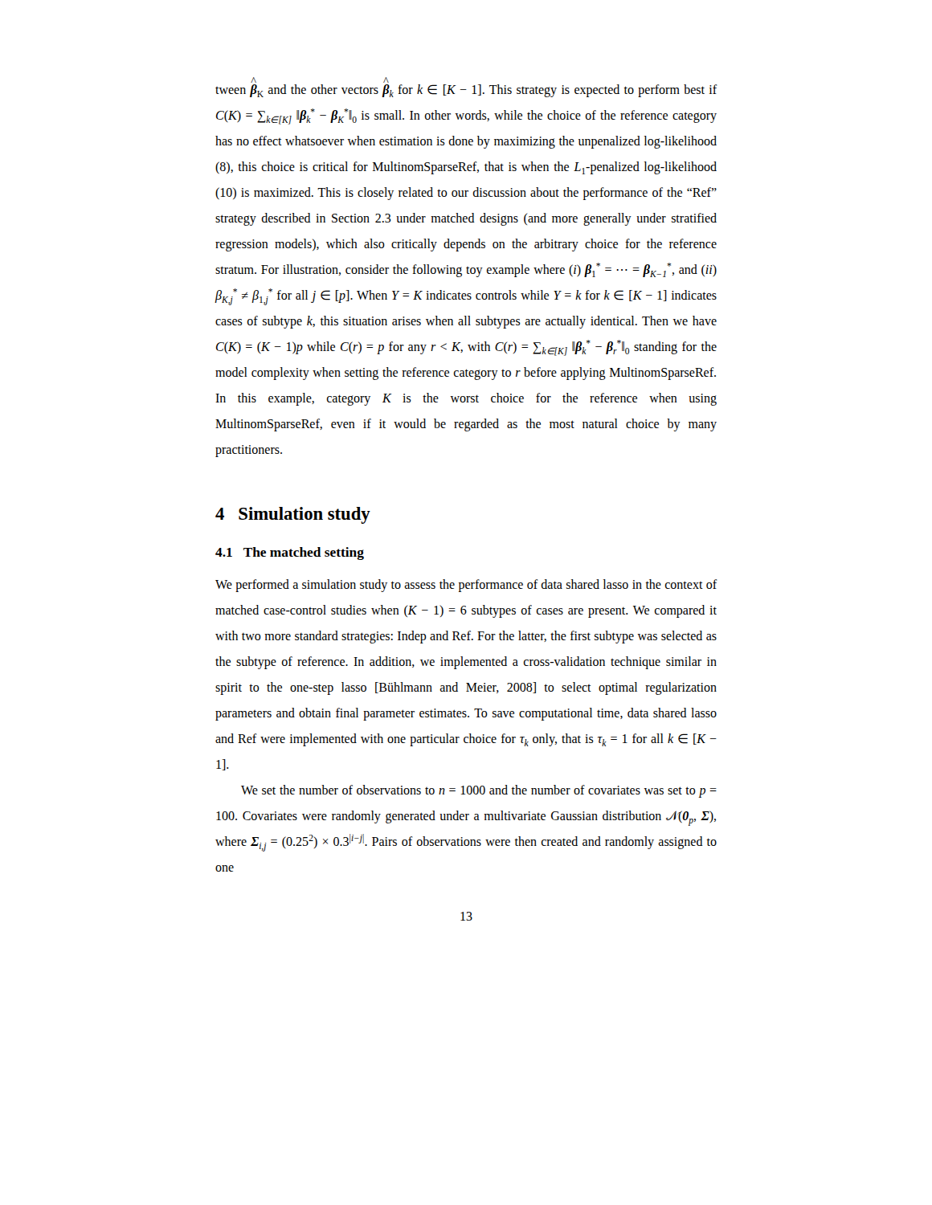tween ^βK and the other vectors ^βk for k ∈ [K − 1]. This strategy is expected to perform best if C(K) = ∑k∈[K] ‖βk* − βK*‖0 is small. In other words, while the choice of the reference category has no effect whatsoever when estimation is done by maximizing the unpenalized log-likelihood (8), this choice is critical for MultinomSparseRef, that is when the L1-penalized log-likelihood (10) is maximized. This is closely related to our discussion about the performance of the “Ref” strategy described in Section 2.3 under matched designs (and more generally under stratified regression models), which also critically depends on the arbitrary choice for the reference stratum. For illustration, consider the following toy example where (i) β1* = ⋯ = βK−1*, and (ii) βK,j* ≠ β1,j* for all j ∈ [p]. When Y = K indicates controls while Y = k for k ∈ [K − 1] indicates cases of subtype k, this situation arises when all subtypes are actually identical. Then we have C(K) = (K − 1)p while C(r) = p for any r < K, with C(r) = ∑k∈[K] ‖βk* − βr*‖0 standing for the model complexity when setting the reference category to r before applying MultinomSparseRef. In this example, category K is the worst choice for the reference when using MultinomSparseRef, even if it would be regarded as the most natural choice by many practitioners.
4 Simulation study
4.1 The matched setting
We performed a simulation study to assess the performance of data shared lasso in the context of matched case-control studies when (K − 1) = 6 subtypes of cases are present. We compared it with two more standard strategies: Indep and Ref. For the latter, the first subtype was selected as the subtype of reference. In addition, we implemented a cross-validation technique similar in spirit to the one-step lasso [Bühlmann and Meier, 2008] to select optimal regularization parameters and obtain final parameter estimates. To save computational time, data shared lasso and Ref were implemented with one particular choice for τk only, that is τk = 1 for all k ∈ [K − 1].
We set the number of observations to n = 1000 and the number of covariates was set to p = 100. Covariates were randomly generated under a multivariate Gaussian distribution 𝒩(0p, Σ), where Σi,j = (0.252) × 0.3|i−j|. Pairs of observations were then created and randomly assigned to one
13